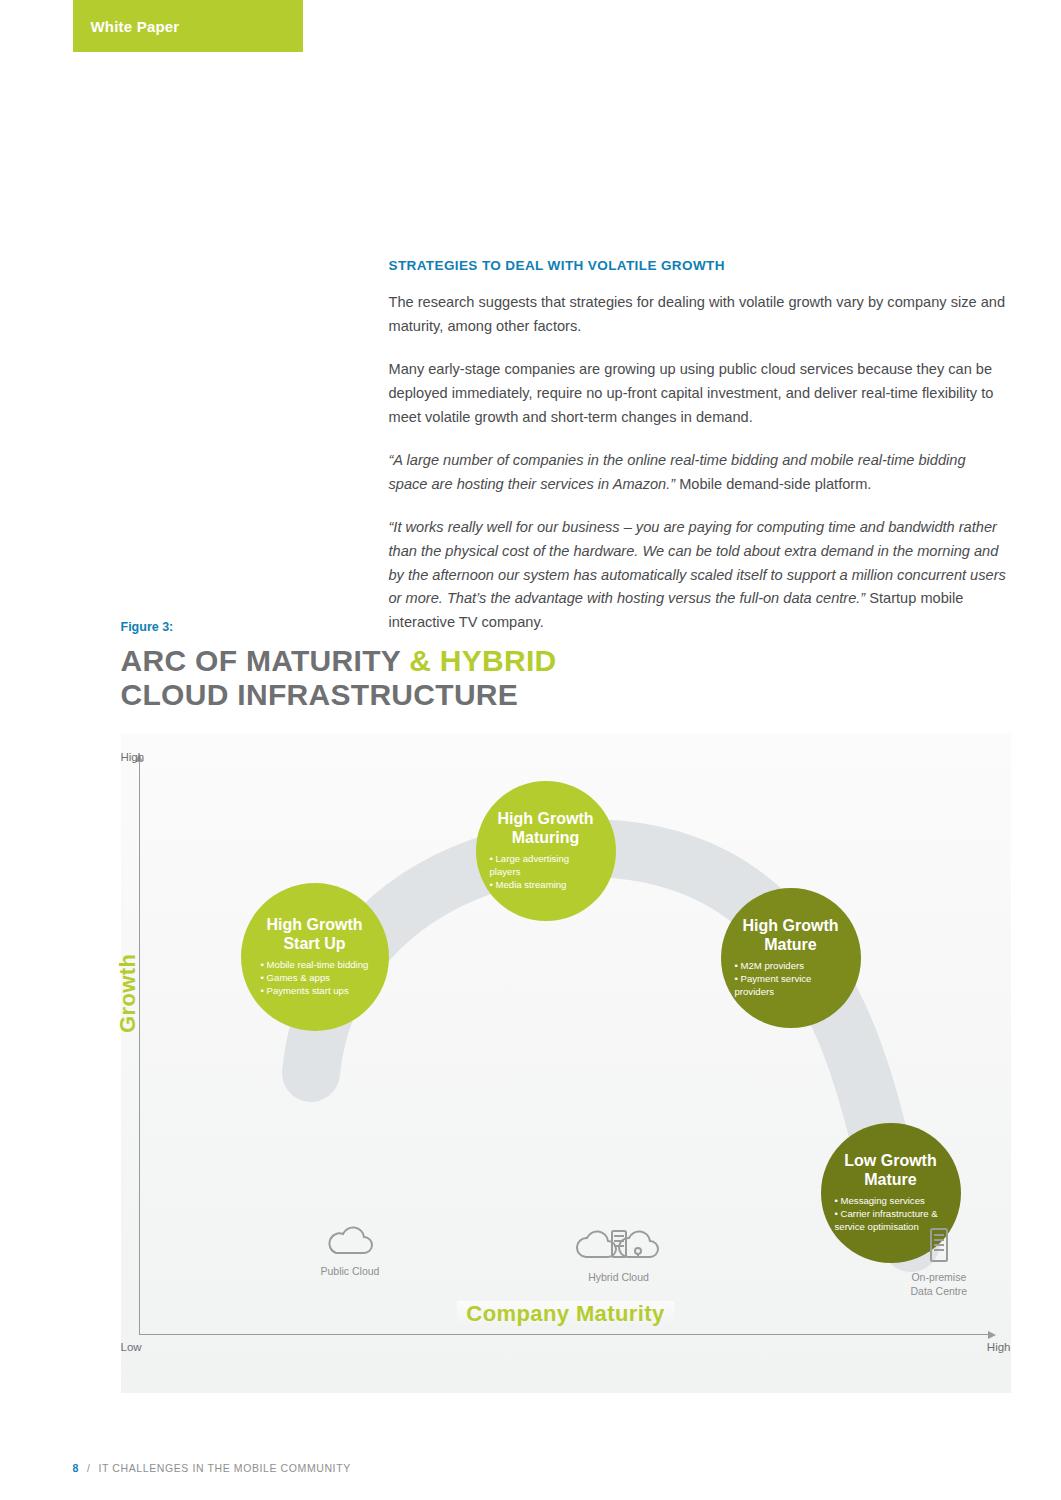White Paper
Strategies to deal with volatile growth
The research suggests that strategies for dealing with volatile growth vary by company size and maturity, among other factors.
Many early-stage companies are growing up using public cloud services because they can be deployed immediately, require no up-front capital investment, and deliver real-time flexibility to meet volatile growth and short-term changes in demand.
“A large number of companies in the online real-time bidding and mobile real-time bidding space are hosting their services in Amazon.” Mobile demand-side platform.
“It works really well for our business – you are paying for computing time and bandwidth rather than the physical cost of the hardware. We can be told about extra demand in the morning and by the afternoon our system has automatically scaled itself to support a million concurrent users or more. That’s the advantage with hosting versus the full-on data centre.” Startup mobile interactive TV company.
Figure 3:
Arc of Maturity & Hybrid
Cloud Infrastructure
High Low High
Growth
Company Maturity
High Growth
Start Up
Mobile real-time bidding
Games & apps
Payments start ups
High Growth
Maturing
Large advertising players
Media streaming
High Growth
Mature
M2M providers
Payment service providers
Low Growth
Mature
Messaging services
Carrier infrastructure & service optimisation
Public Cloud
Hybrid Cloud
On-premise
Data Centre
8/IT CHALLENGES IN THE MOBILE COMMUNITY